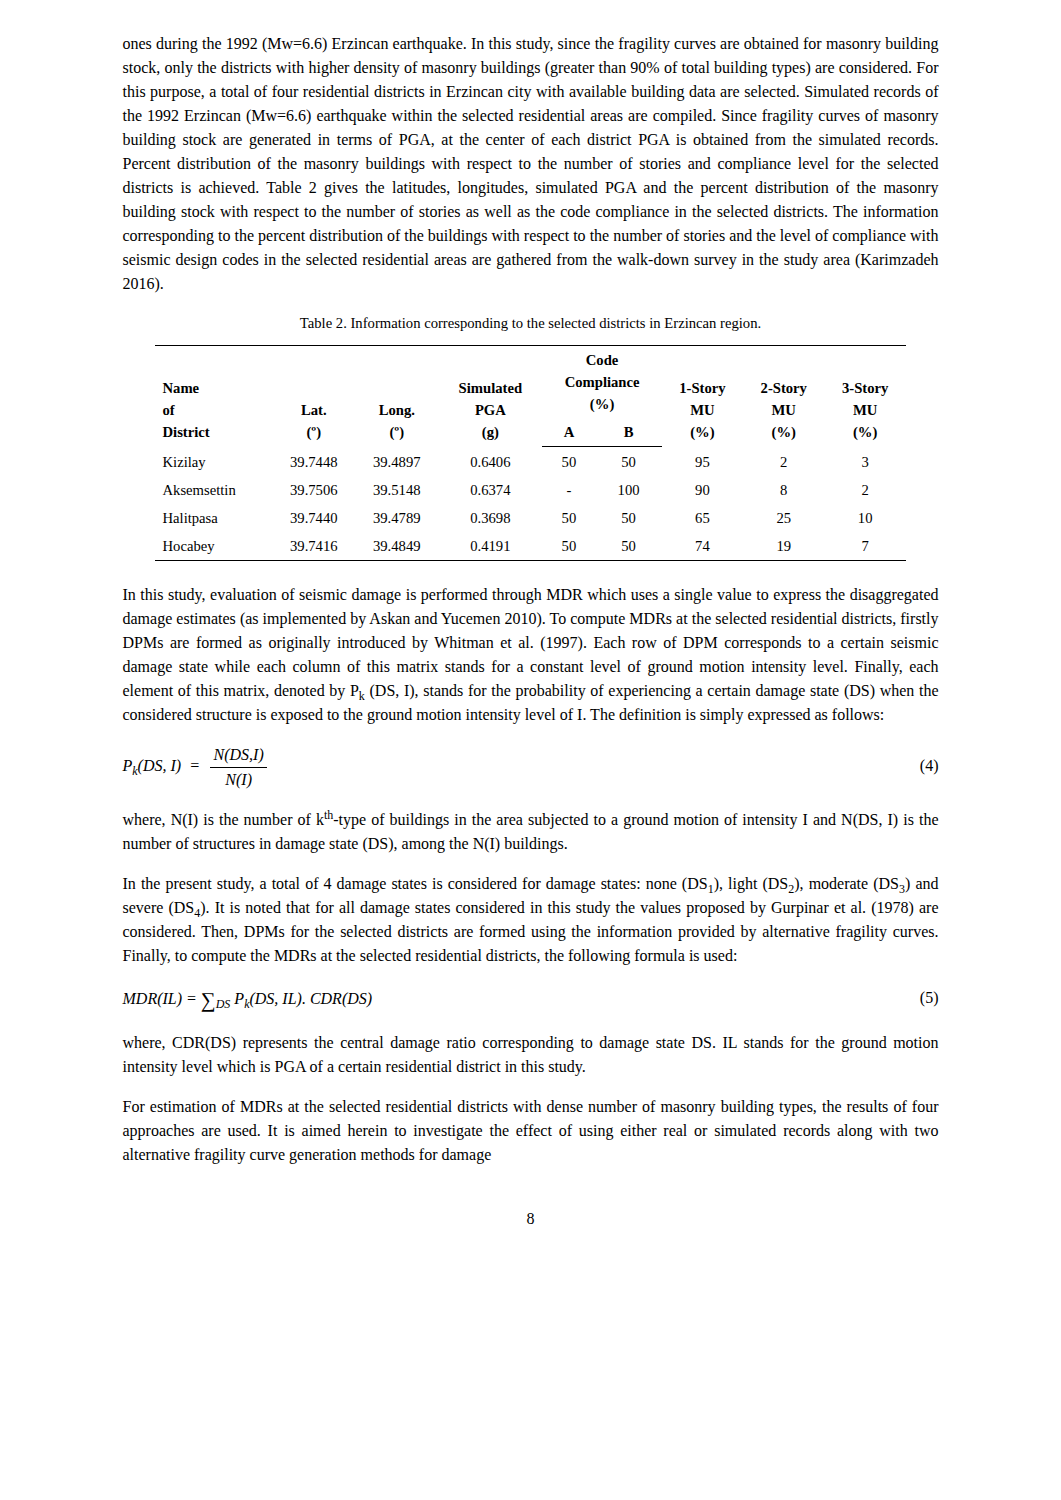ones during the 1992 (Mw=6.6) Erzincan earthquake. In this study, since the fragility curves are obtained for masonry building stock, only the districts with higher density of masonry buildings (greater than 90% of total building types) are considered. For this purpose, a total of four residential districts in Erzincan city with available building data are selected. Simulated records of the 1992 Erzincan (Mw=6.6) earthquake within the selected residential areas are compiled. Since fragility curves of masonry building stock are generated in terms of PGA, at the center of each district PGA is obtained from the simulated records. Percent distribution of the masonry buildings with respect to the number of stories and compliance level for the selected districts is achieved. Table 2 gives the latitudes, longitudes, simulated PGA and the percent distribution of the masonry building stock with respect to the number of stories as well as the code compliance in the selected districts. The information corresponding to the percent distribution of the buildings with respect to the number of stories and the level of compliance with seismic design codes in the selected residential areas are gathered from the walk-down survey in the study area (Karimzadeh 2016).
Table 2. Information corresponding to the selected districts in Erzincan region.
| Name of District | Lat. (º) | Long. (º) | Simulated PGA (g) | Code Compliance (%) | 1-Story MU (%) | 2-Story MU (%) | 3-Story MU (%) |
| --- | --- | --- | --- | --- | --- | --- | --- |
| A | B |
| Kizilay | 39.7448 | 39.4897 | 0.6406 | 50 | 50 | 95 | 2 | 3 |
| Aksemsettin | 39.7506 | 39.5148 | 0.6374 | - | 100 | 90 | 8 | 2 |
| Halitpasa | 39.7440 | 39.4789 | 0.3698 | 50 | 50 | 65 | 25 | 10 |
| Hocabey | 39.7416 | 39.4849 | 0.4191 | 50 | 50 | 74 | 19 | 7 |
In this study, evaluation of seismic damage is performed through MDR which uses a single value to express the disaggregated damage estimates (as implemented by Askan and Yucemen 2010). To compute MDRs at the selected residential districts, firstly DPMs are formed as originally introduced by Whitman et al. (1997). Each row of DPM corresponds to a certain seismic damage state while each column of this matrix stands for a constant level of ground motion intensity level. Finally, each element of this matrix, denoted by Pk (DS, I), stands for the probability of experiencing a certain damage state (DS) when the considered structure is exposed to the ground motion intensity level of I. The definition is simply expressed as follows:
Pk(DS, I) = N(DS,I) N(I) (4)
where, N(I) is the number of kth-type of buildings in the area subjected to a ground motion of intensity I and N(DS, I) is the number of structures in damage state (DS), among the N(I) buildings.
In the present study, a total of 4 damage states is considered for damage states: none (DS1), light (DS2), moderate (DS3) and severe (DS4). It is noted that for all damage states considered in this study the values proposed by Gurpinar et al. (1978) are considered. Then, DPMs for the selected districts are formed using the information provided by alternative fragility curves. Finally, to compute the MDRs at the selected residential districts, the following formula is used:
MDR(IL) = ∑DS Pk(DS, IL). CDR(DS) (5)
where, CDR(DS) represents the central damage ratio corresponding to damage state DS. IL stands for the ground motion intensity level which is PGA of a certain residential district in this study.
For estimation of MDRs at the selected residential districts with dense number of masonry building types, the results of four approaches are used. It is aimed herein to investigate the effect of using either real or simulated records along with two alternative fragility curve generation methods for damage
8